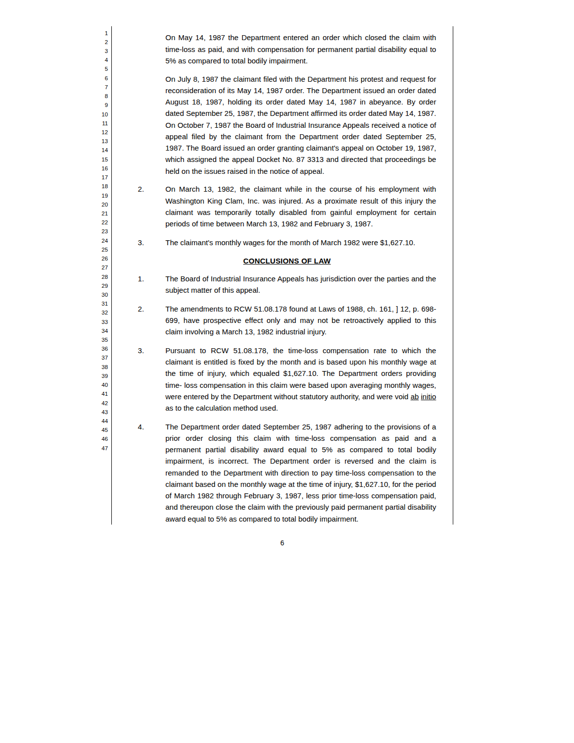1234567891011121314151617181920212223242526272829303132333435363738394041424344454647
On May 14, 1987 the Department entered an order which closed the claim with time-loss as paid, and with compensation for permanent partial disability equal to 5% as compared to total bodily impairment.
On July 8, 1987 the claimant filed with the Department his protest and request for reconsideration of its May 14, 1987 order. The Department issued an order dated August 18, 1987, holding its order dated May 14, 1987 in abeyance. By order dated September 25, 1987, the Department affirmed its order dated May 14, 1987. On October 7, 1987 the Board of Industrial Insurance Appeals received a notice of appeal filed by the claimant from the Department order dated September 25, 1987. The Board issued an order granting claimant's appeal on October 19, 1987, which assigned the appeal Docket No. 87 3313 and directed that proceedings be held on the issues raised in the notice of appeal.
2.
On March 13, 1982, the claimant while in the course of his employment with Washington King Clam, Inc. was injured. As a proximate result of this injury the claimant was temporarily totally disabled from gainful employment for certain periods of time between March 13, 1982 and February 3, 1987.
3.
The claimant's monthly wages for the month of March 1982 were $1,627.10.
CONCLUSIONS OF LAW
1.
The Board of Industrial Insurance Appeals has jurisdiction over the parties and the subject matter of this appeal.
2.
The amendments to RCW 51.08.178 found at Laws of 1988, ch. 161, ] 12, p. 698-699, have prospective effect only and may not be retroactively applied to this claim involving a March 13, 1982 industrial injury.
3.
Pursuant to RCW 51.08.178, the time-loss compensation rate to which the claimant is entitled is fixed by the month and is based upon his monthly wage at the time of injury, which equaled $1,627.10. The Department orders providing time- loss compensation in this claim were based upon averaging monthly wages, were entered by the Department without statutory authority, and were void ab initio as to the calculation method used.
4.
The Department order dated September 25, 1987 adhering to the provisions of a prior order closing this claim with time-loss compensation as paid and a permanent partial disability award equal to 5% as compared to total bodily impairment, is incorrect. The Department order is reversed and the claim is remanded to the Department with direction to pay time-loss compensation to the claimant based on the monthly wage at the time of injury, $1,627.10, for the period of March 1982 through February 3, 1987, less prior time-loss compensation paid, and thereupon close the claim with the previously paid permanent partial disability award equal to 5% as compared to total bodily impairment.
6